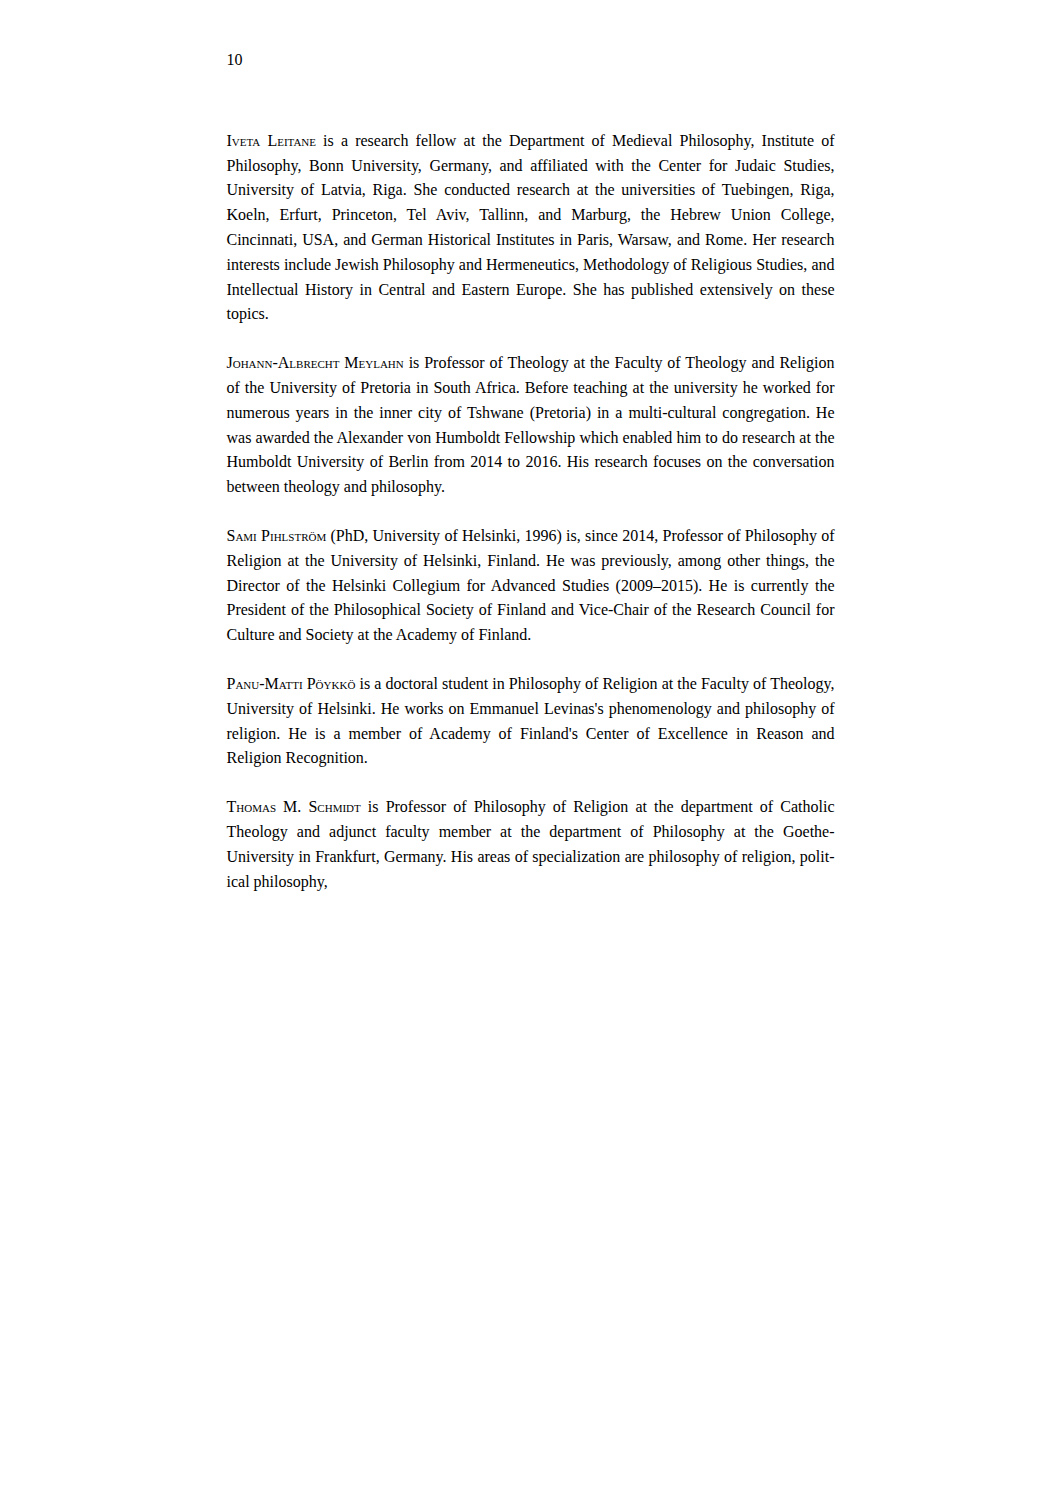10
Iveta Leitane is a research fellow at the Department of Medieval Philosophy, Institute of Philosophy, Bonn University, Germany, and affiliated with the Center for Judaic Studies, University of Latvia, Riga. She conducted research at the universities of Tuebingen, Riga, Koeln, Erfurt, Princeton, Tel Aviv, Tallinn, and Marburg, the Hebrew Union College, Cincinnati, USA, and German Historical Institutes in Paris, Warsaw, and Rome. Her research interests include Jewish Philosophy and Hermeneutics, Methodology of Religious Studies, and Intellectual History in Central and Eastern Europe. She has published extensively on these topics.
Johann-Albrecht Meylahn is Professor of Theology at the Faculty of Theology and Religion of the University of Pretoria in South Africa. Before teaching at the university he worked for numerous years in the inner city of Tshwane (Pretoria) in a multi-cultural congregation. He was awarded the Alexander von Humboldt Fellowship which enabled him to do research at the Humboldt University of Berlin from 2014 to 2016. His research focuses on the conversation between theology and philosophy.
Sami Pihlström (PhD, University of Helsinki, 1996) is, since 2014, Professor of Philosophy of Religion at the University of Helsinki, Finland. He was previously, among other things, the Director of the Helsinki Collegium for Advanced Studies (2009–2015). He is currently the President of the Philosophical Society of Finland and Vice-Chair of the Research Council for Culture and Society at the Academy of Finland.
Panu-Matti Pöykkö is a doctoral student in Philosophy of Religion at the Faculty of Theology, University of Helsinki. He works on Emmanuel Levinas's phenomenology and philosophy of religion. He is a member of Academy of Finland's Center of Excellence in Reason and Religion Recognition.
Thomas M. Schmidt is Professor of Philosophy of Religion at the department of Catholic Theology and adjunct faculty member at the department of Philosophy at the Goethe-University in Frankfurt, Germany. His areas of specialization are philosophy of religion, political philosophy,